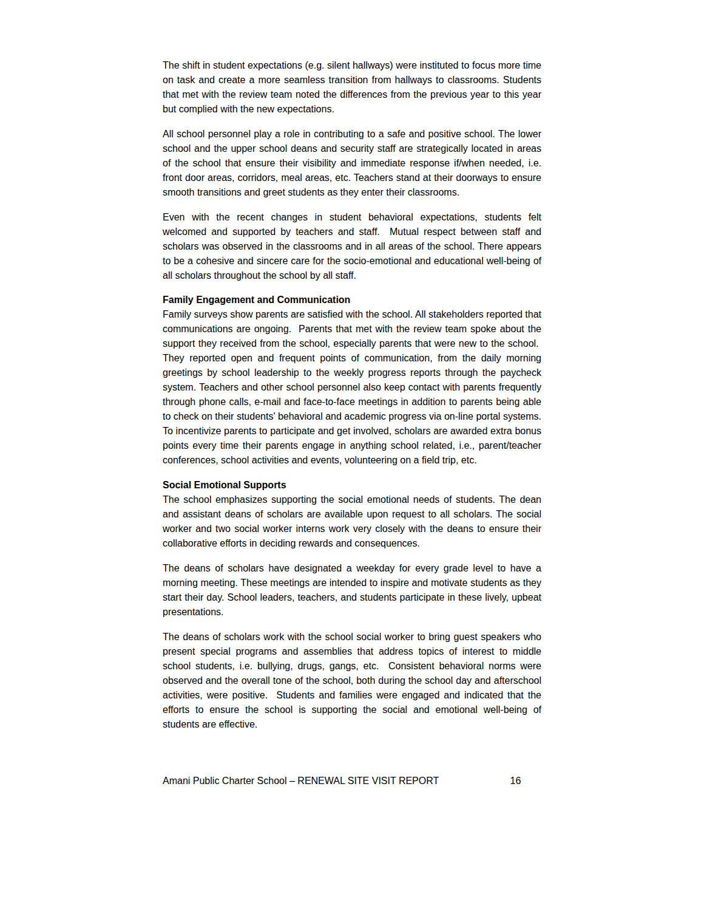The shift in student expectations (e.g. silent hallways) were instituted to focus more time on task and create a more seamless transition from hallways to classrooms. Students that met with the review team noted the differences from the previous year to this year but complied with the new expectations.
All school personnel play a role in contributing to a safe and positive school. The lower school and the upper school deans and security staff are strategically located in areas of the school that ensure their visibility and immediate response if/when needed, i.e. front door areas, corridors, meal areas, etc. Teachers stand at their doorways to ensure smooth transitions and greet students as they enter their classrooms.
Even with the recent changes in student behavioral expectations, students felt welcomed and supported by teachers and staff. Mutual respect between staff and scholars was observed in the classrooms and in all areas of the school. There appears to be a cohesive and sincere care for the socio-emotional and educational well-being of all scholars throughout the school by all staff.
Family Engagement and Communication
Family surveys show parents are satisfied with the school. All stakeholders reported that communications are ongoing. Parents that met with the review team spoke about the support they received from the school, especially parents that were new to the school. They reported open and frequent points of communication, from the daily morning greetings by school leadership to the weekly progress reports through the paycheck system. Teachers and other school personnel also keep contact with parents frequently through phone calls, e-mail and face-to-face meetings in addition to parents being able to check on their students' behavioral and academic progress via on-line portal systems. To incentivize parents to participate and get involved, scholars are awarded extra bonus points every time their parents engage in anything school related, i.e., parent/teacher conferences, school activities and events, volunteering on a field trip, etc.
Social Emotional Supports
The school emphasizes supporting the social emotional needs of students. The dean and assistant deans of scholars are available upon request to all scholars. The social worker and two social worker interns work very closely with the deans to ensure their collaborative efforts in deciding rewards and consequences.
The deans of scholars have designated a weekday for every grade level to have a morning meeting. These meetings are intended to inspire and motivate students as they start their day. School leaders, teachers, and students participate in these lively, upbeat presentations.
The deans of scholars work with the school social worker to bring guest speakers who present special programs and assemblies that address topics of interest to middle school students, i.e. bullying, drugs, gangs, etc. Consistent behavioral norms were observed and the overall tone of the school, both during the school day and afterschool activities, were positive. Students and families were engaged and indicated that the efforts to ensure the school is supporting the social and emotional well-being of students are effective.
Amani Public Charter School – RENEWAL SITE VISIT REPORT 16